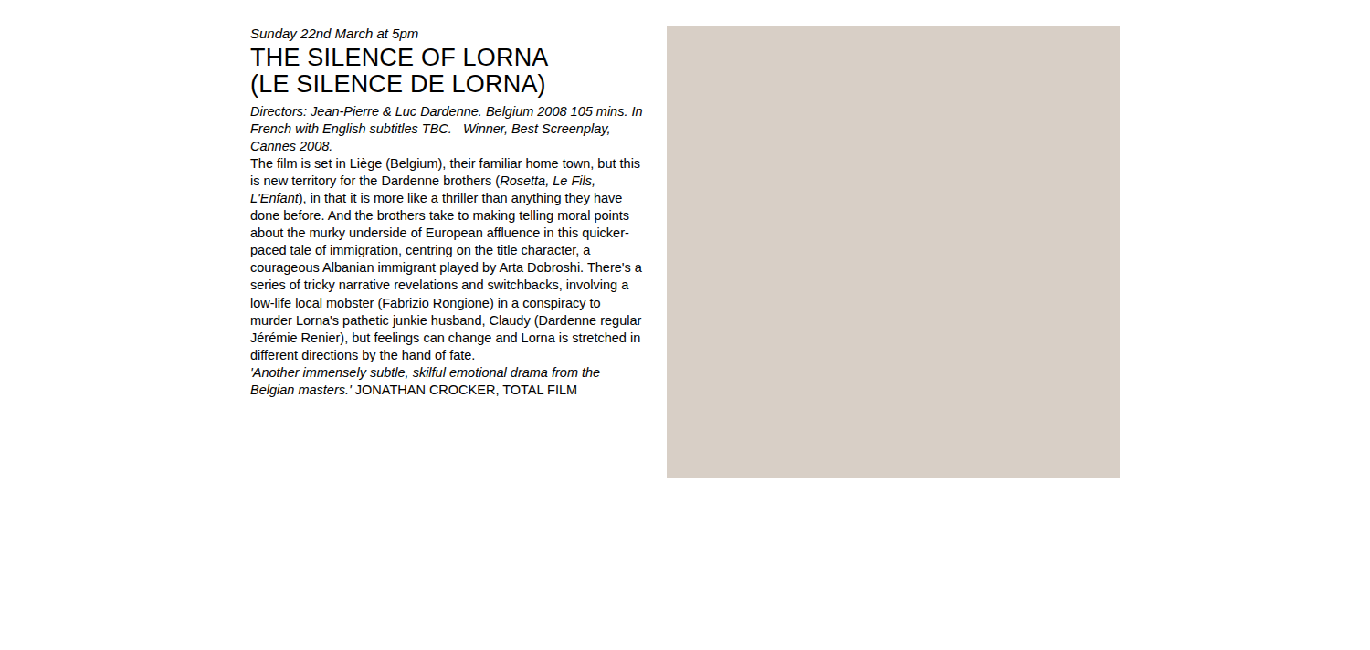Sunday 22nd March at 5pm
THE SILENCE OF LORNA
(LE SILENCE DE LORNA)
Directors: Jean-Pierre & Luc Dardenne. Belgium 2008 105 mins. In French with English subtitles TBC. Winner, Best Screenplay, Cannes 2008.
The film is set in Liège (Belgium), their familiar home town, but this is new territory for the Dardenne brothers (Rosetta, Le Fils, L'Enfant), in that it is more like a thriller than anything they have done before. And the brothers take to making telling moral points about the murky underside of European affluence in this quicker-paced tale of immigration, centring on the title character, a courageous Albanian immigrant played by Arta Dobroshi. There's a series of tricky narrative revelations and switchbacks, involving a low-life local mobster (Fabrizio Rongione) in a conspiracy to murder Lorna's pathetic junkie husband, Claudy (Dardenne regular Jérémie Renier), but feelings can change and Lorna is stretched in different directions by the hand of fate.
'Another immensely subtle, skilful emotional drama from the Belgian masters.' JONATHAN CROCKER, TOTAL FILM